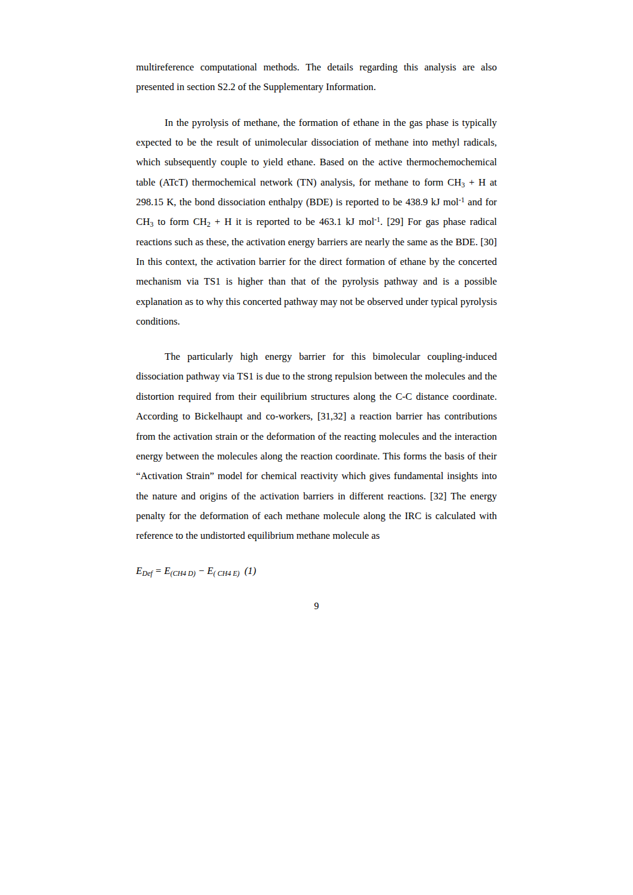multireference computational methods. The details regarding this analysis are also presented in section S2.2 of the Supplementary Information.
In the pyrolysis of methane, the formation of ethane in the gas phase is typically expected to be the result of unimolecular dissociation of methane into methyl radicals, which subsequently couple to yield ethane. Based on the active thermochemochemical table (ATcT) thermochemical network (TN) analysis, for methane to form CH3 + H at 298.15 K, the bond dissociation enthalpy (BDE) is reported to be 438.9 kJ mol-1 and for CH3 to form CH2 + H it is reported to be 463.1 kJ mol-1. [29] For gas phase radical reactions such as these, the activation energy barriers are nearly the same as the BDE. [30] In this context, the activation barrier for the direct formation of ethane by the concerted mechanism via TS1 is higher than that of the pyrolysis pathway and is a possible explanation as to why this concerted pathway may not be observed under typical pyrolysis conditions.
The particularly high energy barrier for this bimolecular coupling-induced dissociation pathway via TS1 is due to the strong repulsion between the molecules and the distortion required from their equilibrium structures along the C-C distance coordinate. According to Bickelhaupt and co-workers, [31,32] a reaction barrier has contributions from the activation strain or the deformation of the reacting molecules and the interaction energy between the molecules along the reaction coordinate. This forms the basis of their “Activation Strain” model for chemical reactivity which gives fundamental insights into the nature and origins of the activation barriers in different reactions. [32] The energy penalty for the deformation of each methane molecule along the IRC is calculated with reference to the undistorted equilibrium methane molecule as
EDef = E(CH4 D) − E( CH4 E) (1)
9